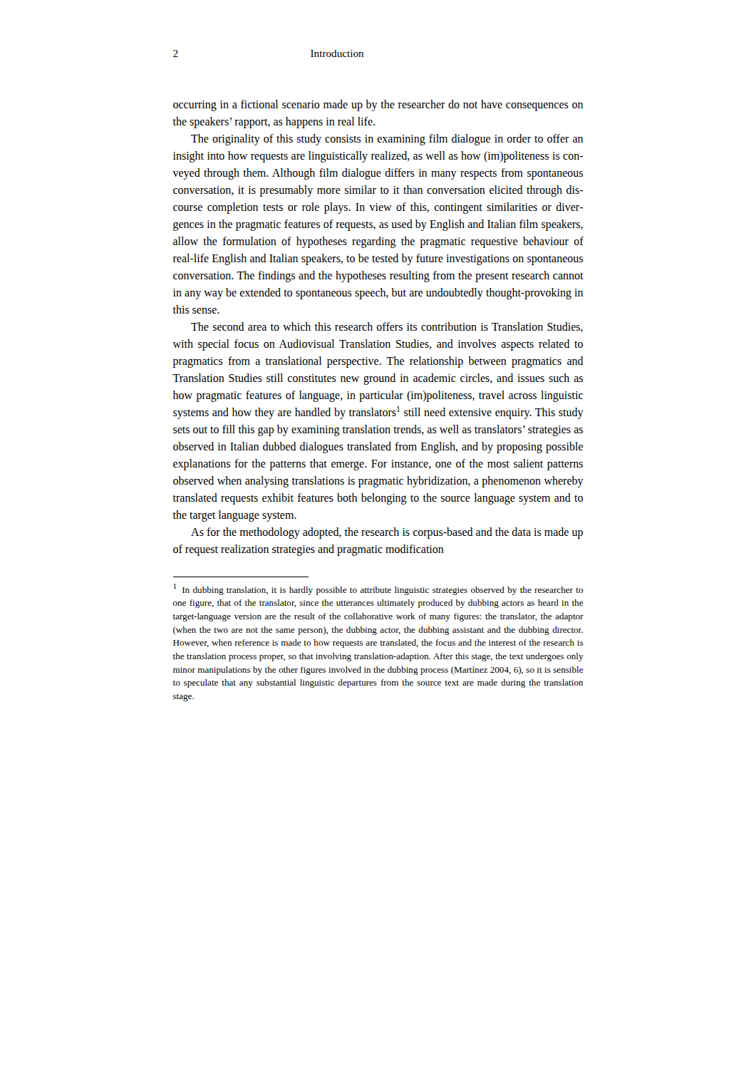2 Introduction
occurring in a fictional scenario made up by the researcher do not have consequences on the speakers’ rapport, as happens in real life.
The originality of this study consists in examining film dialogue in order to offer an insight into how requests are linguistically realized, as well as how (im)politeness is conveyed through them. Although film dialogue differs in many respects from spontaneous conversation, it is presumably more similar to it than conversation elicited through discourse completion tests or role plays. In view of this, contingent similarities or divergences in the pragmatic features of requests, as used by English and Italian film speakers, allow the formulation of hypotheses regarding the pragmatic requestive behaviour of real-life English and Italian speakers, to be tested by future investigations on spontaneous conversation. The findings and the hypotheses resulting from the present research cannot in any way be extended to spontaneous speech, but are undoubtedly thought-provoking in this sense.
The second area to which this research offers its contribution is Translation Studies, with special focus on Audiovisual Translation Studies, and involves aspects related to pragmatics from a translational perspective. The relationship between pragmatics and Translation Studies still constitutes new ground in academic circles, and issues such as how pragmatic features of language, in particular (im)politeness, travel across linguistic systems and how they are handled by translators1 still need extensive enquiry. This study sets out to fill this gap by examining translation trends, as well as translators’ strategies as observed in Italian dubbed dialogues translated from English, and by proposing possible explanations for the patterns that emerge. For instance, one of the most salient patterns observed when analysing translations is pragmatic hybridization, a phenomenon whereby translated requests exhibit features both belonging to the source language system and to the target language system.
As for the methodology adopted, the research is corpus-based and the data is made up of request realization strategies and pragmatic modification
1 In dubbing translation, it is hardly possible to attribute linguistic strategies observed by the researcher to one figure, that of the translator, since the utterances ultimately produced by dubbing actors as heard in the target-language version are the result of the collaborative work of many figures: the translator, the adaptor (when the two are not the same person), the dubbing actor, the dubbing assistant and the dubbing director. However, when reference is made to how requests are translated, the focus and the interest of the research is the translation process proper, so that involving translation-adaption. After this stage, the text undergoes only minor manipulations by the other figures involved in the dubbing process (Martínez 2004, 6), so it is sensible to speculate that any substantial linguistic departures from the source text are made during the translation stage.